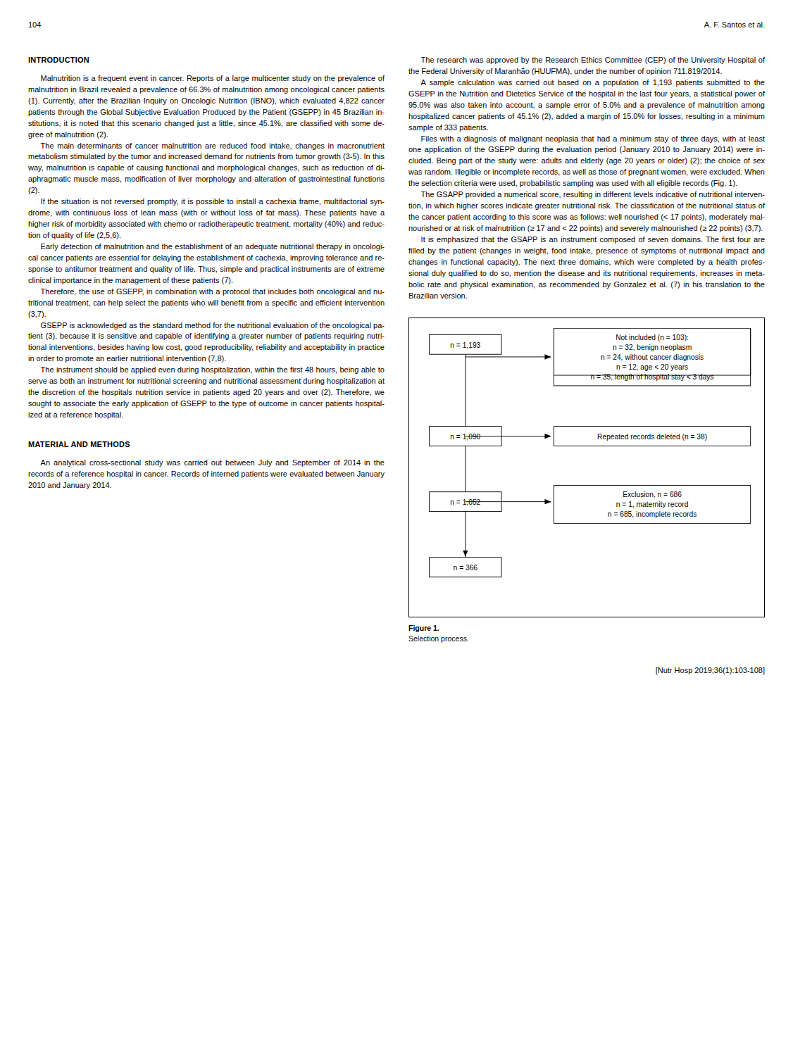104
A. F. Santos et al.
INTRODUCTION
Malnutrition is a frequent event in cancer. Reports of a large multicenter study on the prevalence of malnutrition in Brazil revealed a prevalence of 66.3% of malnutrition among oncological cancer patients (1). Currently, after the Brazilian Inquiry on Oncologic Nutrition (IBNO), which evaluated 4,822 cancer patients through the Global Subjective Evaluation Produced by the Patient (GSEPP) in 45 Brazilian institutions, it is noted that this scenario changed just a little, since 45.1%, are classified with some degree of malnutrition (2).
The main determinants of cancer malnutrition are reduced food intake, changes in macronutrient metabolism stimulated by the tumor and increased demand for nutrients from tumor growth (3-5). In this way, malnutrition is capable of causing functional and morphological changes, such as reduction of diaphragmatic muscle mass, modification of liver morphology and alteration of gastrointestinal functions (2).
If the situation is not reversed promptly, it is possible to install a cachexia frame, multifactorial syndrome, with continuous loss of lean mass (with or without loss of fat mass). These patients have a higher risk of morbidity associated with chemo or radiotherapeutic treatment, mortality (40%) and reduction of quality of life (2,5,6).
Early detection of malnutrition and the establishment of an adequate nutritional therapy in oncological cancer patients are essential for delaying the establishment of cachexia, improving tolerance and response to antitumor treatment and quality of life. Thus, simple and practical instruments are of extreme clinical importance in the management of these patients (7).
Therefore, the use of GSEPP, in combination with a protocol that includes both oncological and nutritional treatment, can help select the patients who will benefit from a specific and efficient intervention (3,7).
GSEPP is acknowledged as the standard method for the nutritional evaluation of the oncological patient (3), because it is sensitive and capable of identifying a greater number of patients requiring nutritional interventions, besides having low cost, good reproducibility, reliability and acceptability in practice in order to promote an earlier nutritional intervention (7,8).
The instrument should be applied even during hospitalization, within the first 48 hours, being able to serve as both an instrument for nutritional screening and nutritional assessment during hospitalization at the discretion of the hospitals nutrition service in patients aged 20 years and over (2). Therefore, we sought to associate the early application of GSEPP to the type of outcome in cancer patients hospitalized at a reference hospital.
MATERIAL AND METHODS
An analytical cross-sectional study was carried out between July and September of 2014 in the records of a reference hospital in cancer. Records of interned patients were evaluated between January 2010 and January 2014.
The research was approved by the Research Ethics Committee (CEP) of the University Hospital of the Federal University of Maranhão (HUUFMA), under the number of opinion 711.819/2014.
A sample calculation was carried out based on a population of 1,193 patients submitted to the GSEPP in the Nutrition and Dietetics Service of the hospital in the last four years, a statistical power of 95.0% was also taken into account, a sample error of 5.0% and a prevalence of malnutrition among hospitalized cancer patients of 45.1% (2), added a margin of 15.0% for losses, resulting in a minimum sample of 333 patients.
Files with a diagnosis of malignant neoplasia that had a minimum stay of three days, with at least one application of the GSEPP during the evaluation period (January 2010 to January 2014) were included. Being part of the study were: adults and elderly (age 20 years or older) (2); the choice of sex was random. Illegible or incomplete records, as well as those of pregnant women, were excluded. When the selection criteria were used, probabilistic sampling was used with all eligible records (Fig. 1).
The GSAPP provided a numerical score, resulting in different levels indicative of nutritional intervention, in which higher scores indicate greater nutritional risk. The classification of the nutritional status of the cancer patient according to this score was as follows: well nourished (< 17 points), moderately malnourished or at risk of malnutrition (≥ 17 and < 22 points) and severely malnourished (≥ 22 points) (3,7).
It is emphasized that the GSAPP is an instrument composed of seven domains. The first four are filled by the patient (changes in weight, food intake, presence of symptoms of nutritional impact and changes in functional capacity). The next three domains, which were completed by a health professional duly qualified to do so, mention the disease and its nutritional requirements, increases in metabolic rate and physical examination, as recommended by Gonzalez et al. (7) in his translation to the Brazilian version.
n = 1,193 Not included (n = 103): n = 32, benign neoplasm n = 24, without cancer diagnosis n = 12, age < 20 years n = 35, length of hospital stay < 3 days n = 1,090 Repeated records deleted (n = 38) n = 1,052 Exclusion, n = 686 n = 1, maternity record n = 685, incomplete records n = 366
Figure 1. Selection process.
[Nutr Hosp 2019;36(1):103-108]